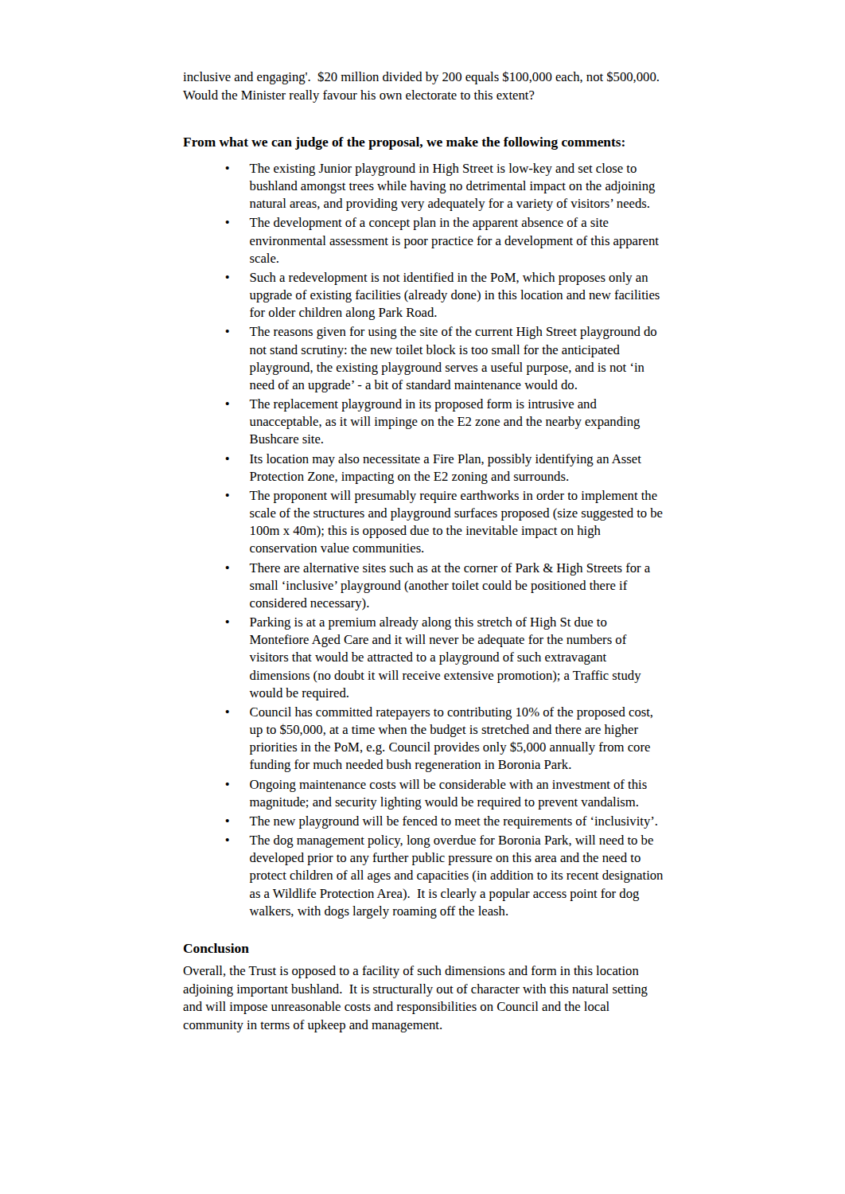inclusive and engaging'. $20 million divided by 200 equals $100,000 each, not $500,000. Would the Minister really favour his own electorate to this extent?
From what we can judge of the proposal, we make the following comments:
The existing Junior playground in High Street is low-key and set close to bushland amongst trees while having no detrimental impact on the adjoining natural areas, and providing very adequately for a variety of visitors’ needs.
The development of a concept plan in the apparent absence of a site environmental assessment is poor practice for a development of this apparent scale.
Such a redevelopment is not identified in the PoM, which proposes only an upgrade of existing facilities (already done) in this location and new facilities for older children along Park Road.
The reasons given for using the site of the current High Street playground do not stand scrutiny: the new toilet block is too small for the anticipated playground, the existing playground serves a useful purpose, and is not ‘in need of an upgrade’ - a bit of standard maintenance would do.
The replacement playground in its proposed form is intrusive and unacceptable, as it will impinge on the E2 zone and the nearby expanding Bushcare site.
Its location may also necessitate a Fire Plan, possibly identifying an Asset Protection Zone, impacting on the E2 zoning and surrounds.
The proponent will presumably require earthworks in order to implement the scale of the structures and playground surfaces proposed (size suggested to be 100m x 40m); this is opposed due to the inevitable impact on high conservation value communities.
There are alternative sites such as at the corner of Park & High Streets for a small ‘inclusive’ playground (another toilet could be positioned there if considered necessary).
Parking is at a premium already along this stretch of High St due to Montefiore Aged Care and it will never be adequate for the numbers of visitors that would be attracted to a playground of such extravagant dimensions (no doubt it will receive extensive promotion); a Traffic study would be required.
Council has committed ratepayers to contributing 10% of the proposed cost, up to $50,000, at a time when the budget is stretched and there are higher priorities in the PoM, e.g. Council provides only $5,000 annually from core funding for much needed bush regeneration in Boronia Park.
Ongoing maintenance costs will be considerable with an investment of this magnitude; and security lighting would be required to prevent vandalism.
The new playground will be fenced to meet the requirements of ‘inclusivity’.
The dog management policy, long overdue for Boronia Park, will need to be developed prior to any further public pressure on this area and the need to protect children of all ages and capacities (in addition to its recent designation as a Wildlife Protection Area). It is clearly a popular access point for dog walkers, with dogs largely roaming off the leash.
Conclusion
Overall, the Trust is opposed to a facility of such dimensions and form in this location adjoining important bushland. It is structurally out of character with this natural setting and will impose unreasonable costs and responsibilities on Council and the local community in terms of upkeep and management.